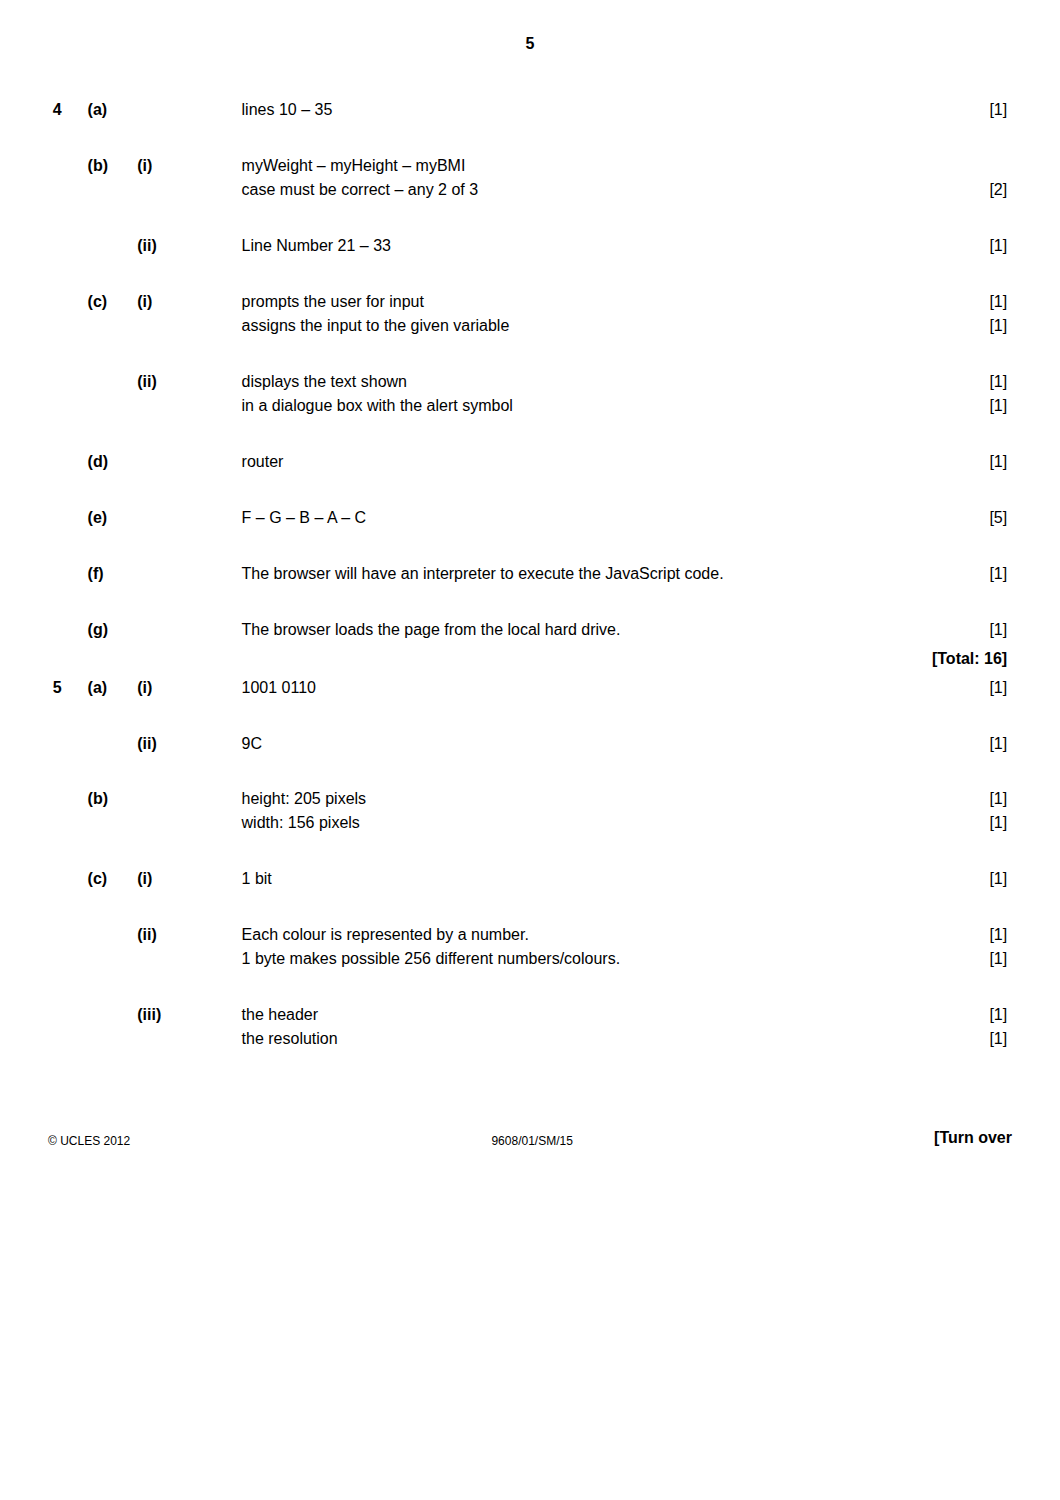5
| 4 | (a) | | | lines 10 – 35 | [1] |
| | (b) | (i) | | myWeight – myHeight – myBMI case must be correct – any 2 of 3 | [2] |
| | | (ii) | | Line Number 21 – 33 | [1] |
| | (c) | (i) | | prompts the user for input assigns the input to the given variable | [1] [1] |
| | | (ii) | | displays the text shown in a dialogue box with the alert symbol | [1] [1] |
| | (d) | | | router | [1] |
| | (e) | | | F – G – B – A – C | [5] |
| | (f) | | | The browser will have an interpreter to execute the JavaScript code. | [1] |
| | (g) | | | The browser loads the page from the local hard drive. | [1] |
| [Total: 16] |
| 5 | (a) | (i) | | 1001 0110 | [1] |
| | | (ii) | | 9C | [1] |
| | (b) | | | height: 205 pixels width: 156 pixels | [1] [1] |
| | (c) | (i) | | 1 bit | [1] |
| | | (ii) | | Each colour is represented by a number. 1 byte makes possible 256 different numbers/colours. | [1] [1] |
| | | (iii) | | the header the resolution | [1] [1] |
© UCLES 2012 9608/01/SM/15 [Turn over